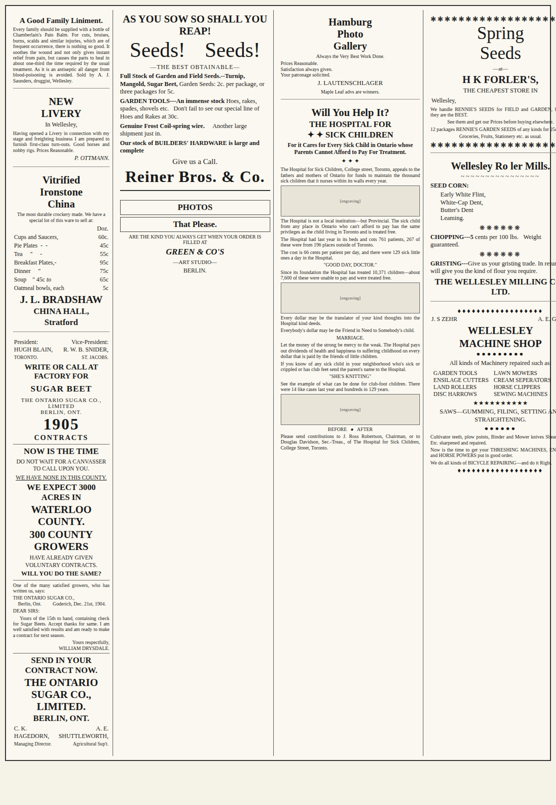A Good Family Liniment.
Every family should be supplied with a bottle of Chamberlain's Pain Balm. For cuts, bruises, burns, scalds and similar injuries, which are of frequent occurrence, there is nothing so good. It soothes the wound and not only gives instant relief from pain, but causes the parts to heal in about one-third the time required by the usual treatment. As it is an antiseptic all danger from blood-poisoning is avoided. Sold by A. J. Saunders, druggist, Wellesley.
NEW
LIVERY
In Wellesley,
Having opened a Livery in connection with my stage and freighting business I am prepared to furnish first-class turn-outs. Good horses and nobby rigs. Prices Reasonable.
P. OTTMANN.
Vitrified
Ironstone
China
The most durable crockery made. We have a special lot of this ware to sell at:
| | Doz. |
| Cups and Saucers, | 60c. |
| Pie Plates - - | 45c |
| Tea " - | 55c |
| Breakfast Plates,- | 95c |
| Dinner " | 75c |
| Soup " 45c to | 65c |
| Oatmeal bowls, each | 5c |
J. L. BRADSHAW
CHINA HALL,
Stratford
| President: HUGH BLAIN, TORONTO. | Vice-President: R. W. B. SNIDER, ST. JACOBS. |
WRITE OR CALL AT FACTORY FOR
SUGAR BEET
THE ONTARIO SUGAR CO., LIMITED
BERLIN, ONT.
1905
CONTRACTS
NOW IS THE TIME
DO NOT WAIT FOR A CANVASSER TO CALL UPON YOU.
WE HAVE NONE IN THIS COUNTY.
WE EXPECT 3000 ACRES IN
WATERLOO COUNTY.
300 COUNTY GROWERS
HAVE ALREADY GIVEN VOLUNTARY CONTRACTS.
WILL YOU DO THE SAME?
One of the many satisfied growers, who has written us, says:
THE ONTARIO SUGAR CO.,
Berlin, Ont. Goderich, Dec. 21st, 1904.
DEAR SIRS:
Yours of the 15th to hand, containing check for Sugar Beets. Accept thanks for same. I am well satisfied with results and am ready to make a contract for next season.
Yours respectfully,
WILLIAM DRYSDALE.
SEND IN YOUR CONTRACT NOW.
THE ONTARIO SUGAR CO., LIMITED.
BERLIN, ONT.
| C. K. HAGEDORN, Managing Director. | A. E. SHUTTLEWORTH, Agricultural Sup't. |
AS YOU SOW SO SHALL YOU REAP!
Seeds!
Seeds!
—THE BEST OBTAINABLE—
Full Stock of Garden and Field Seeds.--Turnip, Mangold, Sugar Beet, Garden Seeds: 2c. per package, or three packages for 5c.
GARDEN TOOLS---An immense stock Hoes, rakes, spades, shovels etc. Don't fail to see our special line of Hoes and Rakes at 30c.
Genuine Frost Coil-spring wire. Another large shipment just in.
Our stock of BUILDERS' HARDWARE is large and complete
Give us a Call.
Reiner Bros. & Co.
PHOTOS
That Please.
ARE THE KIND YOU ALWAYS GET WHEN YOUR ORDER IS FILLED AT
GREEN & CO'S
—ART STUDIO—
BERLIN.
Hamburg
Photo
Gallery
Always the Very Best Work Done.
Prices Reasonable.
Satisfaction always given.
Your patronage solicited.
J. LAUTENSCHLAGER
Maple Leaf advs are winners.
Will You Help It?
THE HOSPITAL FOR
✦ ✦ SICK CHILDREN
For it Cares for Every Sick Child in Ontario whose Parents Cannot Afford to Pay For Treatment.
✦ ✦ ✦
The Hospital for Sick Children, College street, Toronto, appeals to the fathers and mothers of Ontario for funds to maintain the thousand sick children that it nurses within its walls every year.
[engraving]
The Hospital is not a local institution—but Provincial. The sick child from any place in Ontario who can't afford to pay has the same privileges as the child living in Toronto and is treated free.
The Hospital had last year in its beds and cots 761 patients, 267 of these were from 196 places outside of Toronto.
The cost is 66 cents per patient per day, and there were 129 sick little ones a day in the Hospital.
"GOOD DAY, DOCTOR."
Since its foundation the Hospital has treated 10,371 children—about 7,600 of these were unable to pay and were treated free.
[engraving]
Every dollar may be the translator of your kind thoughts into the Hospital kind deeds.
Everybody's dollar may be the Friend in Need to Somebody's child.
MARRIAGE.
Let the money of the strong be mercy to the weak. The Hospital pays out dividends of health and happiness to suffering childhood on every dollar that is paid by the friends of little children.
If you know of any sick child in your neighborhood who's sick or crippled or has club feet send the parent's name to the Hospital.
"SHE'S KNITTING"
See the example of what can be done for club-foot children. There were 14 like cases last year and hundreds in 129 years.
[engraving]
BEFORE ● AFTER
Please send contributions to J. Ross Robertson, Chairman, or to Douglas Davidson, Sec.-Treas., of The Hospital for Sick Children, College Street, Toronto.
✱✱✱✱✱✱✱✱✱✱✱✱✱✱✱✱✱✱✱✱
Spring
Seeds
—at—
H K FORLER'S,
THE CHEAPEST STORE IN
| Wellesley, | Ont. |
We handle RENNIE'S SEEDS for FIELD and GARDEN, because they are the BEST.
See them and get our Prices before buying elsewhere.
12 packages RENNIE'S GARDEN SEEDS of any kinds for 25c.
Groceries, Fruits, Stationery etc. as usual.
✱✱✱✱✱✱✱✱✱✱✱✱✱✱✱✱✱✱✱✱
Wellesley Ro ler Mills.
~~~~~~~~~~~~~~~~
SEED CORN:
Early White Flint,
White-Cap Dent,
Butter's Dent
Leaming.
❋❋❋❋❋❋
CHOPPING---5 cents per 100 lbs. Weight guaranteed.
❋❋❋❋❋❋
GRISTING---Give us your gristing trade. In return we will give you the kind of flour you require.
THE WELLESLEY MILLING CO., LTD.
♦♦♦♦♦♦♦♦♦♦♦♦♦♦♦♦♦♦
| J. S ZEHR | A. E. GIVES |
WELLESLEY
MACHINE SHOP
●●●●●●●●●
All kinds of Machinery repaired such as:
| GARDEN TOOLS | LAWN MOWERS |
| ENSILAGE CUTTERS | CREAM SEPERATORS |
| LAND ROLLERS | HORSE CLIPPERS |
| DISC HARROWS | SEWING MACHINES |
★★★★★★★★★★
SAWS—GUMMING, FILING, SETTING AND STRAIGHTENING.
●●●●●●
Cultivator teeth, plow points, Binder and Mower knives Shear, Axes, Etc. sharpened and repaired.
Now is the time to get your THRESHING MACHINES, ENGINES and HORSE POWERS put in good order.
We do all kinds of BICYCLE REPAIRING—and do it Right.
♦♦♦♦♦♦♦♦♦♦♦♦♦♦♦♦♦♦